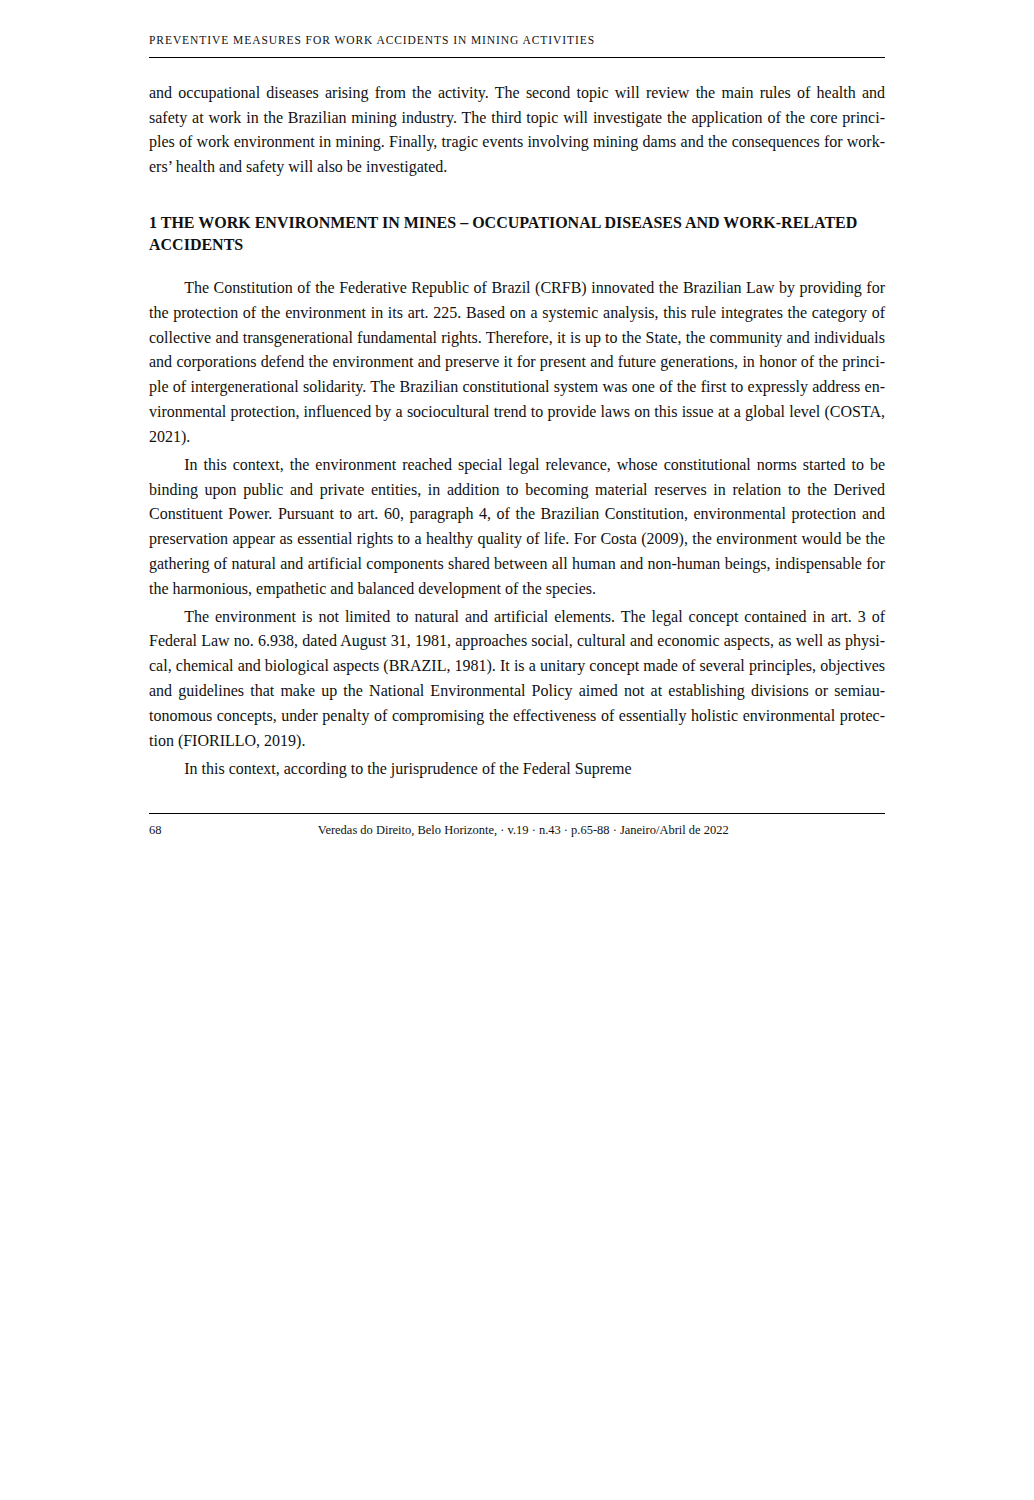Preventive measures for work accidents in mining activities
and occupational diseases arising from the activity. The second topic will review the main rules of health and safety at work in the Brazilian mining industry. The third topic will investigate the application of the core principles of work environment in mining. Finally, tragic events involving mining dams and the consequences for workers’ health and safety will also be investigated.
1 The work environment in mines – occupational diseases and work-related accidents
The Constitution of the Federative Republic of Brazil (CRFB) innovated the Brazilian Law by providing for the protection of the environment in its art. 225. Based on a systemic analysis, this rule integrates the category of collective and transgenerational fundamental rights. Therefore, it is up to the State, the community and individuals and corporations defend the environment and preserve it for present and future generations, in honor of the principle of intergenerational solidarity. The Brazilian constitutional system was one of the first to expressly address environmental protection, influenced by a sociocultural trend to provide laws on this issue at a global level (COSTA, 2021).
In this context, the environment reached special legal relevance, whose constitutional norms started to be binding upon public and private entities, in addition to becoming material reserves in relation to the Derived Constituent Power. Pursuant to art. 60, paragraph 4, of the Brazilian Constitution, environmental protection and preservation appear as essential rights to a healthy quality of life. For Costa (2009), the environment would be the gathering of natural and artificial components shared between all human and non-human beings, indispensable for the harmonious, empathetic and balanced development of the species.
The environment is not limited to natural and artificial elements. The legal concept contained in art. 3 of Federal Law no. 6.938, dated August 31, 1981, approaches social, cultural and economic aspects, as well as physical, chemical and biological aspects (BRAZIL, 1981). It is a unitary concept made of several principles, objectives and guidelines that make up the National Environmental Policy aimed not at establishing divisions or semiautonomous concepts, under penalty of compromising the effectiveness of essentially holistic environmental protection (FIORILLO, 2019).
In this context, according to the jurisprudence of the Federal Supreme
68 Veredas do Direito, Belo Horizonte, · v.19 · n.43 · p.65-88 · Janeiro/Abril de 2022